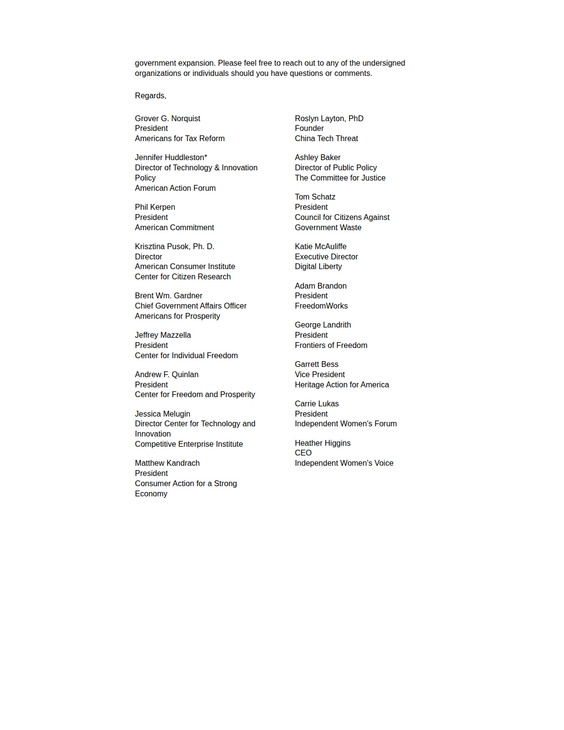government expansion. Please feel free to reach out to any of the undersigned organizations or individuals should you have questions or comments.
Regards,
Grover G. Norquist
President
Americans for Tax Reform
Jennifer Huddleston*
Director of Technology & Innovation Policy
American Action Forum
Phil Kerpen
President
American Commitment
Krisztina Pusok, Ph. D.
Director
American Consumer Institute
Center for Citizen Research
Brent Wm. Gardner
Chief Government Affairs Officer
Americans for Prosperity
Jeffrey Mazzella
President
Center for Individual Freedom
Andrew F. Quinlan
President
Center for Freedom and Prosperity
Jessica Melugin
Director Center for Technology and Innovation
Competitive Enterprise Institute
Matthew Kandrach
President
Consumer Action for a Strong Economy
Roslyn Layton, PhD
Founder
China Tech Threat
Ashley Baker
Director of Public Policy
The Committee for Justice
Tom Schatz
President
Council for Citizens Against Government Waste
Katie McAuliffe
Executive Director
Digital Liberty
Adam Brandon
President
FreedomWorks
George Landrith
President
Frontiers of Freedom
Garrett Bess
Vice President
Heritage Action for America
Carrie Lukas
President
Independent Women's Forum
Heather Higgins
CEO
Independent Women's Voice